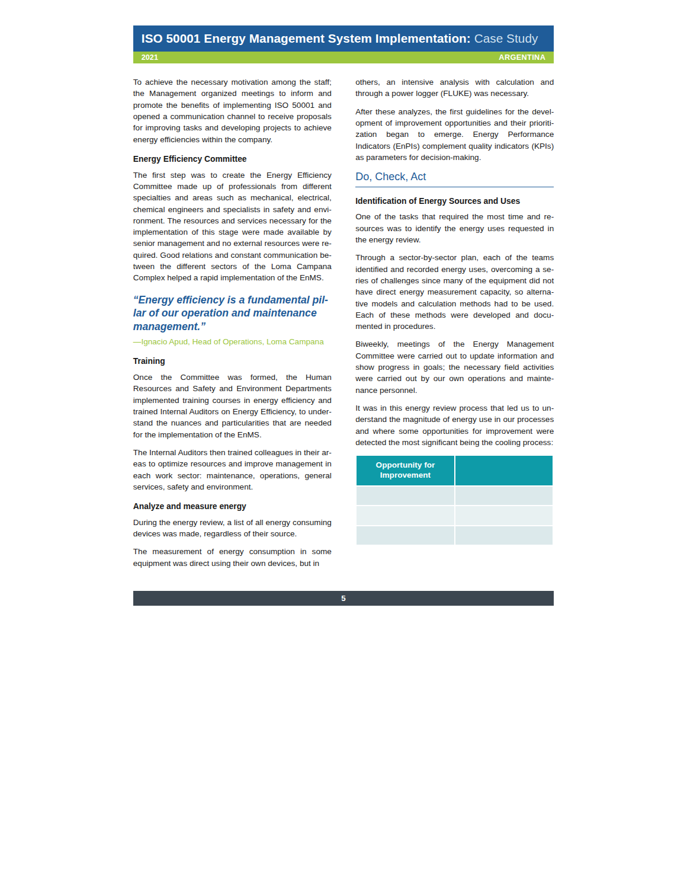ISO 50001 Energy Management System Implementation: Case Study
2021 ARGENTINA
To achieve the necessary motivation among the staff; the Management organized meetings to inform and promote the benefits of implementing ISO 50001 and opened a communication channel to receive proposals for improving tasks and developing projects to achieve energy efficiencies within the company.
Energy Efficiency Committee
The first step was to create the Energy Efficiency Committee made up of professionals from different specialties and areas such as mechanical, electrical, chemical engineers and specialists in safety and environment. The resources and services necessary for the implementation of this stage were made available by senior management and no external resources were required. Good relations and constant communication between the different sectors of the Loma Campana Complex helped a rapid implementation of the EnMS.
“Energy efficiency is a fundamental pillar of our operation and maintenance management.”
—Ignacio Apud, Head of Operations, Loma Campana
Training
Once the Committee was formed, the Human Resources and Safety and Environment Departments implemented training courses in energy efficiency and trained Internal Auditors on Energy Efficiency, to understand the nuances and particularities that are needed for the implementation of the EnMS.
The Internal Auditors then trained colleagues in their areas to optimize resources and improve management in each work sector: maintenance, operations, general services, safety and environment.
Analyze and measure energy
During the energy review, a list of all energy consuming devices was made, regardless of their source.
The measurement of energy consumption in some equipment was direct using their own devices, but in
others, an intensive analysis with calculation and through a power logger (FLUKE) was necessary.
After these analyzes, the first guidelines for the development of improvement opportunities and their prioritization began to emerge. Energy Performance Indicators (EnPIs) complement quality indicators (KPIs) as parameters for decision-making.
Do, Check, Act
Identification of Energy Sources and Uses
One of the tasks that required the most time and resources was to identify the energy uses requested in the energy review.
Through a sector-by-sector plan, each of the teams identified and recorded energy uses, overcoming a series of challenges since many of the equipment did not have direct energy measurement capacity, so alternative models and calculation methods had to be used. Each of these methods were developed and documented in procedures.
Biweekly, meetings of the Energy Management Committee were carried out to update information and show progress in goals; the necessary field activities were carried out by our own operations and maintenance personnel.
It was in this energy review process that led us to understand the magnitude of energy use in our processes and where some opportunities for improvement were detected the most significant being the cooling process:
| Opportunity for Improvement | |
| --- | --- |
5